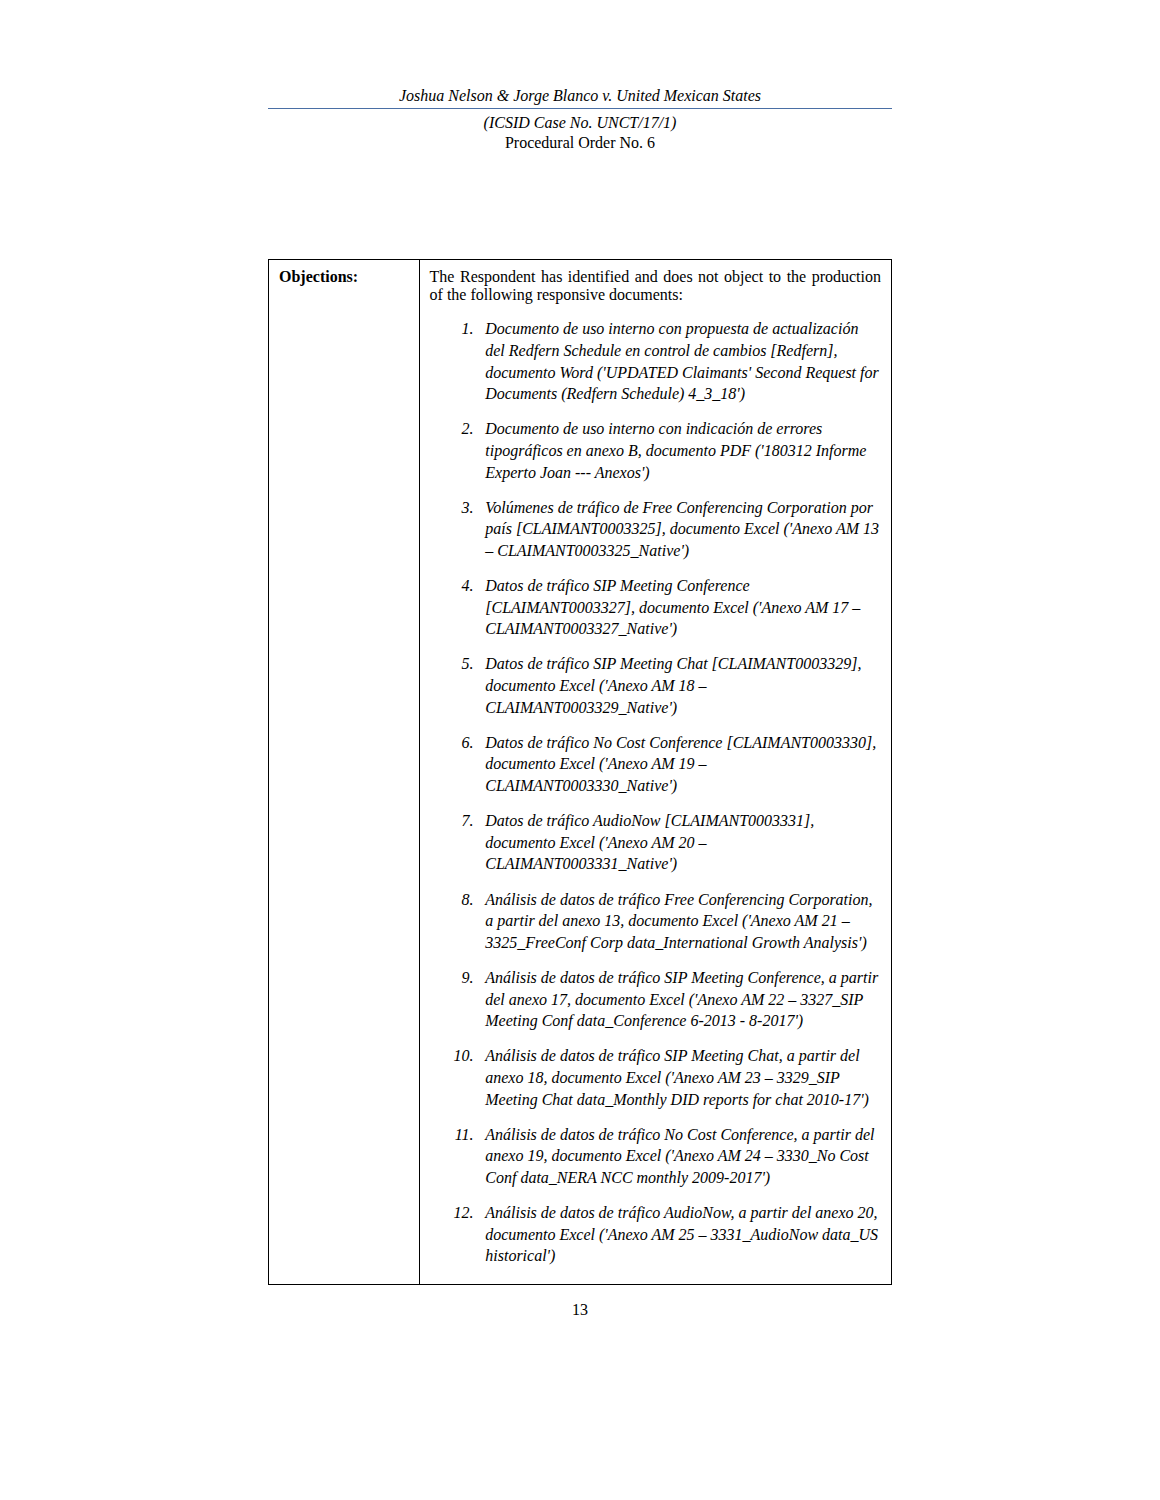Joshua Nelson & Jorge Blanco v. United Mexican States
(ICSID Case No. UNCT/17/1)
Procedural Order No. 6
| Objections: | The Respondent has identified and does not object to the production of the following responsive documents: Documento de uso interno con propuesta de actualización del Redfern Schedule en control de cambios [Redfern], documento Word ('UPDATED Claimants' Second Request for Documents (Redfern Schedule) 4_3_18') Documento de uso interno con indicación de errores tipográficos en anexo B, documento PDF ('180312 Informe Experto Joan --- Anexos') Volúmenes de tráfico de Free Conferencing Corporation por país [CLAIMANT0003325], documento Excel ('Anexo AM 13 – CLAIMANT0003325_Native') Datos de tráfico SIP Meeting Conference [CLAIMANT0003327], documento Excel ('Anexo AM 17 – CLAIMANT0003327_Native') Datos de tráfico SIP Meeting Chat [CLAIMANT0003329], documento Excel ('Anexo AM 18 – CLAIMANT0003329_Native') Datos de tráfico No Cost Conference [CLAIMANT0003330], documento Excel ('Anexo AM 19 – CLAIMANT0003330_Native') Datos de tráfico AudioNow [CLAIMANT0003331], documento Excel ('Anexo AM 20 – CLAIMANT0003331_Native') Análisis de datos de tráfico Free Conferencing Corporation, a partir del anexo 13, documento Excel ('Anexo AM 21 – 3325_FreeConf Corp data_International Growth Analysis') Análisis de datos de tráfico SIP Meeting Conference, a partir del anexo 17, documento Excel ('Anexo AM 22 – 3327_SIP Meeting Conf data_Conference 6-2013 - 8-2017') Análisis de datos de tráfico SIP Meeting Chat, a partir del anexo 18, documento Excel ('Anexo AM 23 – 3329_SIP Meeting Chat data_Monthly DID reports for chat 2010-17') Análisis de datos de tráfico No Cost Conference, a partir del anexo 19, documento Excel ('Anexo AM 24 – 3330_No Cost Conf data_NERA NCC monthly 2009-2017') Análisis de datos de tráfico AudioNow, a partir del anexo 20, documento Excel ('Anexo AM 25 – 3331_AudioNow data_US historical') |
13